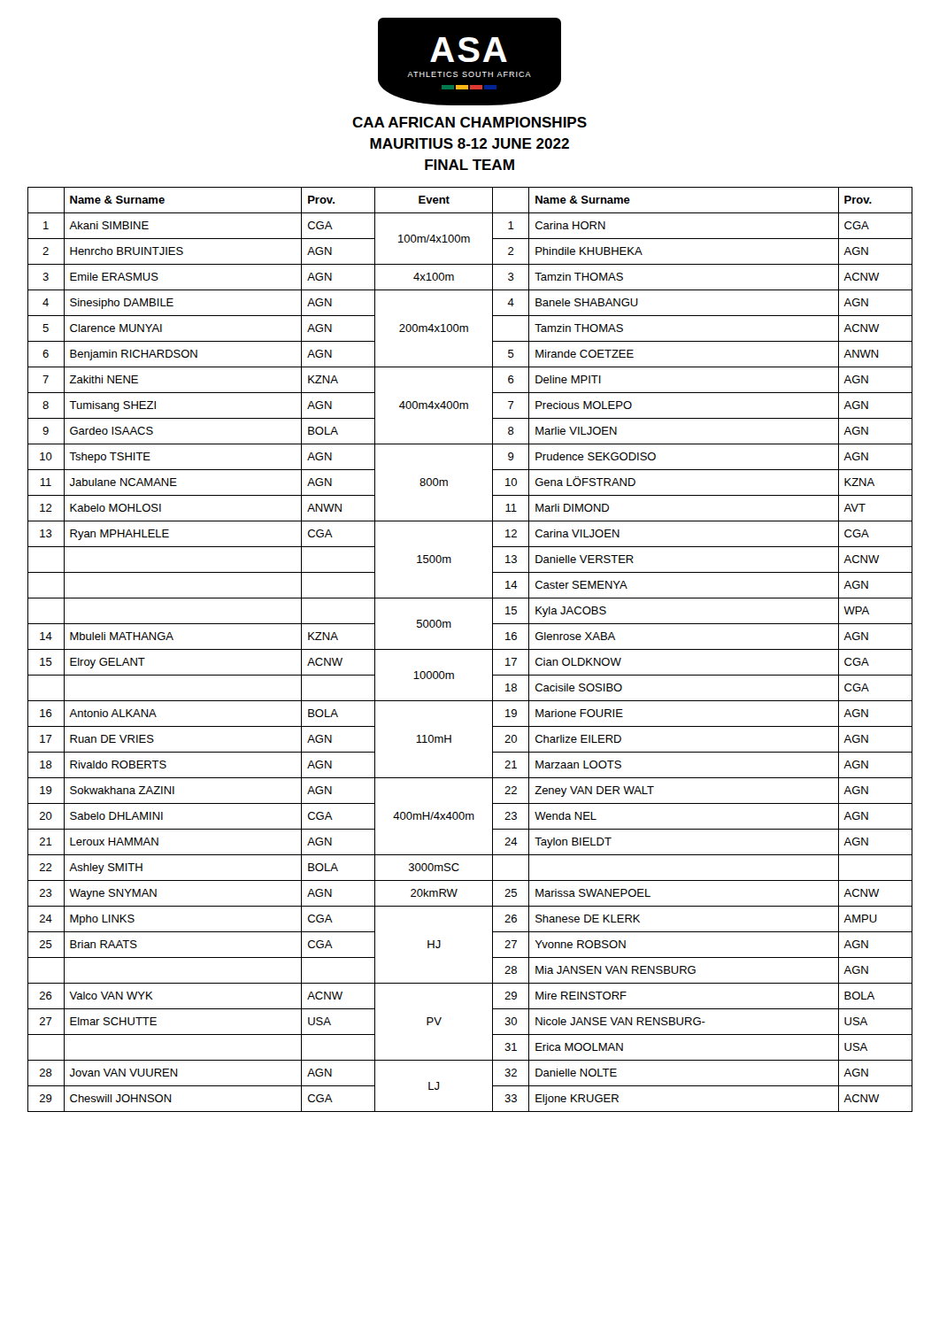ASA
ATHLETICS SOUTH AFRICA
CAA AFRICAN CHAMPIONSHIPS
MAURITIUS 8-12 JUNE 2022
FINAL TEAM
| | Name & Surname | Prov. | Event | | Name & Surname | Prov. |
| --- | --- | --- | --- | --- | --- | --- |
| 1 | Akani SIMBINE | CGA | 100m/4x100m | 1 | Carina HORN | CGA |
| 2 | Henrcho BRUINTJIES | AGN | 2 | Phindile KHUBHEKA | AGN |
| 3 | Emile ERASMUS | AGN | 4x100m | 3 | Tamzin THOMAS | ACNW |
| 4 | Sinesipho DAMBILE | AGN | 200m4x100m | 4 | Banele SHABANGU | AGN |
| 5 | Clarence MUNYAI | AGN | | Tamzin THOMAS | ACNW |
| 6 | Benjamin RICHARDSON | AGN | 5 | Mirande COETZEE | ANWN |
| 7 | Zakithi NENE | KZNA | 400m4x400m | 6 | Deline MPITI | AGN |
| 8 | Tumisang SHEZI | AGN | 7 | Precious MOLEPO | AGN |
| 9 | Gardeo ISAACS | BOLA | 8 | Marlie VILJOEN | AGN |
| 10 | Tshepo TSHITE | AGN | 800m | 9 | Prudence SEKGODISO | AGN |
| 11 | Jabulane NCAMANE | AGN | 10 | Gena LÖFSTRAND | KZNA |
| 12 | Kabelo MOHLOSI | ANWN | 11 | Marli DIMOND | AVT |
| 13 | Ryan MPHAHLELE | CGA | 1500m | 12 | Carina VILJOEN | CGA |
| | | | 13 | Danielle VERSTER | ACNW |
| | | | 14 | Caster SEMENYA | AGN |
| | | | 5000m | 15 | Kyla JACOBS | WPA |
| 14 | Mbuleli MATHANGA | KZNA | 16 | Glenrose XABA | AGN |
| 15 | Elroy GELANT | ACNW | 10000m | 17 | Cian OLDKNOW | CGA |
| | | | 18 | Cacisile SOSIBO | CGA |
| 16 | Antonio ALKANA | BOLA | 110mH | 19 | Marione FOURIE | AGN |
| 17 | Ruan DE VRIES | AGN | 20 | Charlize EILERD | AGN |
| 18 | Rivaldo ROBERTS | AGN | 21 | Marzaan LOOTS | AGN |
| 19 | Sokwakhana ZAZINI | AGN | 400mH/4x400m | 22 | Zeney VAN DER WALT | AGN |
| 20 | Sabelo DHLAMINI | CGA | 23 | Wenda NEL | AGN |
| 21 | Leroux HAMMAN | AGN | 24 | Taylon BIELDT | AGN |
| 22 | Ashley SMITH | BOLA | 3000mSC | | | |
| 23 | Wayne SNYMAN | AGN | 20kmRW | 25 | Marissa SWANEPOEL | ACNW |
| 24 | Mpho LINKS | CGA | HJ | 26 | Shanese DE KLERK | AMPU |
| 25 | Brian RAATS | CGA | 27 | Yvonne ROBSON | AGN |
| | | | 28 | Mia JANSEN VAN RENSBURG | AGN |
| 26 | Valco VAN WYK | ACNW | PV | 29 | Mire REINSTORF | BOLA |
| 27 | Elmar SCHUTTE | USA | 30 | Nicole JANSE VAN RENSBURG- | USA |
| | | | 31 | Erica MOOLMAN | USA |
| 28 | Jovan VAN VUUREN | AGN | LJ | 32 | Danielle NOLTE | AGN |
| 29 | Cheswill JOHNSON | CGA | 33 | Eljone KRUGER | ACNW |